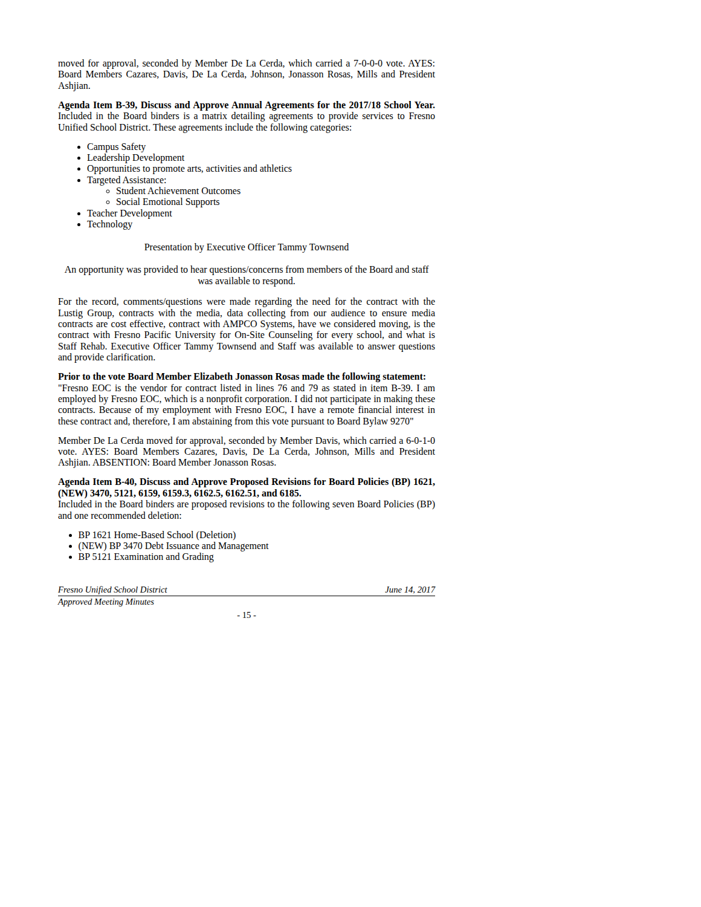moved for approval, seconded by Member De La Cerda, which carried a 7-0-0-0 vote. AYES: Board Members Cazares, Davis, De La Cerda, Johnson, Jonasson Rosas, Mills and President Ashjian.
Agenda Item B-39, Discuss and Approve Annual Agreements for the 2017/18 School Year. Included in the Board binders is a matrix detailing agreements to provide services to Fresno Unified School District. These agreements include the following categories:
Campus Safety
Leadership Development
Opportunities to promote arts, activities and athletics
Targeted Assistance:
Student Achievement Outcomes
Social Emotional Supports
Teacher Development
Technology
Presentation by Executive Officer Tammy Townsend
An opportunity was provided to hear questions/concerns from members of the Board and staff was available to respond.
For the record, comments/questions were made regarding the need for the contract with the Lustig Group, contracts with the media, data collecting from our audience to ensure media contracts are cost effective, contract with AMPCO Systems, have we considered moving, is the contract with Fresno Pacific University for On-Site Counseling for every school, and what is Staff Rehab. Executive Officer Tammy Townsend and Staff was available to answer questions and provide clarification.
Prior to the vote Board Member Elizabeth Jonasson Rosas made the following statement:
"Fresno EOC is the vendor for contract listed in lines 76 and 79 as stated in item B-39. I am employed by Fresno EOC, which is a nonprofit corporation. I did not participate in making these contracts. Because of my employment with Fresno EOC, I have a remote financial interest in these contract and, therefore, I am abstaining from this vote pursuant to Board Bylaw 9270"
Member De La Cerda moved for approval, seconded by Member Davis, which carried a 6-0-1-0 vote. AYES: Board Members Cazares, Davis, De La Cerda, Johnson, Mills and President Ashjian. ABSENTION: Board Member Jonasson Rosas.
Agenda Item B-40, Discuss and Approve Proposed Revisions for Board Policies (BP) 1621, (NEW) 3470, 5121, 6159, 6159.3, 6162.5, 6162.51, and 6185.
Included in the Board binders are proposed revisions to the following seven Board Policies (BP) and one recommended deletion:
BP 1621 Home-Based School (Deletion)
(NEW) BP 3470 Debt Issuance and Management
BP 5121 Examination and Grading
Fresno Unified School District June 14, 2017
Approved Meeting Minutes
- 15 -